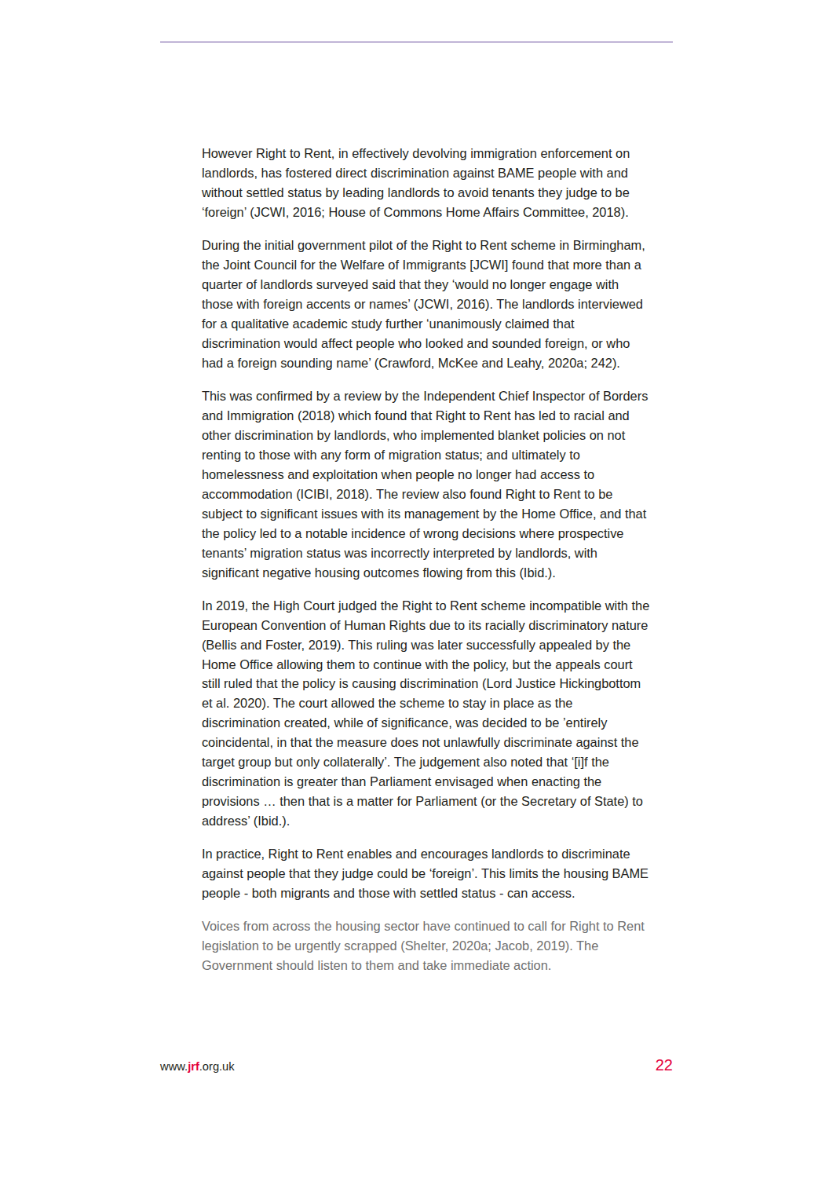However Right to Rent, in effectively devolving immigration enforcement on landlords, has fostered direct discrimination against BAME people with and without settled status by leading landlords to avoid tenants they judge to be ‘foreign’ (JCWI, 2016; House of Commons Home Affairs Committee, 2018).
During the initial government pilot of the Right to Rent scheme in Birmingham, the Joint Council for the Welfare of Immigrants [JCWI] found that more than a quarter of landlords surveyed said that they ‘would no longer engage with those with foreign accents or names’ (JCWI, 2016). The landlords interviewed for a qualitative academic study further ‘unanimously claimed that discrimination would affect people who looked and sounded foreign, or who had a foreign sounding name’ (Crawford, McKee and Leahy, 2020a; 242).
This was confirmed by a review by the Independent Chief Inspector of Borders and Immigration (2018) which found that Right to Rent has led to racial and other discrimination by landlords, who implemented blanket policies on not renting to those with any form of migration status; and ultimately to homelessness and exploitation when people no longer had access to accommodation (ICIBI, 2018). The review also found Right to Rent to be subject to significant issues with its management by the Home Office, and that the policy led to a notable incidence of wrong decisions where prospective tenants’ migration status was incorrectly interpreted by landlords, with significant negative housing outcomes flowing from this (Ibid.).
In 2019, the High Court judged the Right to Rent scheme incompatible with the European Convention of Human Rights due to its racially discriminatory nature (Bellis and Foster, 2019). This ruling was later successfully appealed by the Home Office allowing them to continue with the policy, but the appeals court still ruled that the policy is causing discrimination (Lord Justice Hickingbottom et al. 2020). The court allowed the scheme to stay in place as the discrimination created, while of significance, was decided to be ’entirely coincidental, in that the measure does not unlawfully discriminate against the target group but only collaterally’. The judgement also noted that ‘[i]f the discrimination is greater than Parliament envisaged when enacting the provisions … then that is a matter for Parliament (or the Secretary of State) to address’ (Ibid.).
In practice, Right to Rent enables and encourages landlords to discriminate against people that they judge could be ‘foreign’. This limits the housing BAME people - both migrants and those with settled status - can access.
Voices from across the housing sector have continued to call for Right to Rent legislation to be urgently scrapped (Shelter, 2020a; Jacob, 2019). The Government should listen to them and take immediate action.
www.jrf.org.uk 22